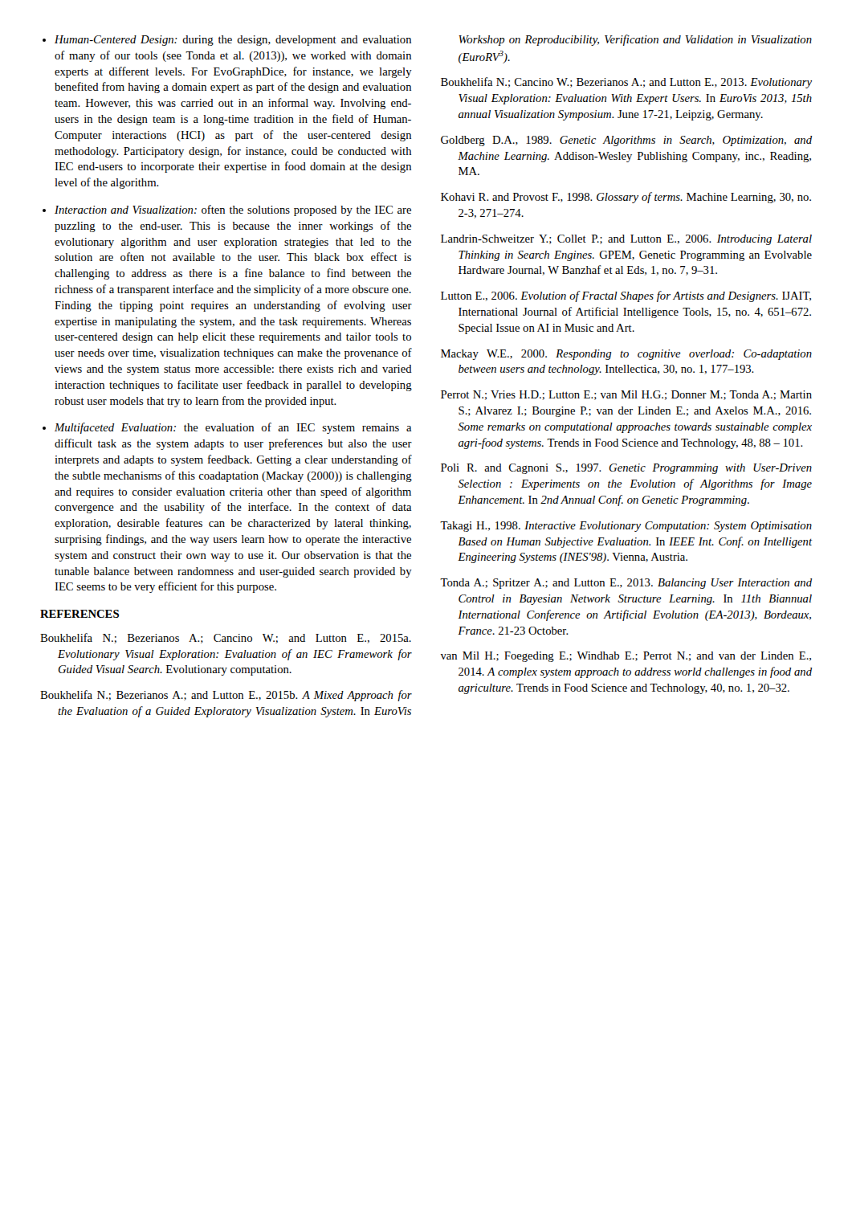Human-Centered Design: during the design, development and evaluation of many of our tools (see Tonda et al. (2013)), we worked with domain experts at different levels. For EvoGraphDice, for instance, we largely benefited from having a domain expert as part of the design and evaluation team. However, this was carried out in an informal way. Involving end-users in the design team is a long-time tradition in the field of Human-Computer interactions (HCI) as part of the user-centered design methodology. Participatory design, for instance, could be conducted with IEC end-users to incorporate their expertise in food domain at the design level of the algorithm.
Interaction and Visualization: often the solutions proposed by the IEC are puzzling to the end-user. This is because the inner workings of the evolutionary algorithm and user exploration strategies that led to the solution are often not available to the user. This black box effect is challenging to address as there is a fine balance to find between the richness of a transparent interface and the simplicity of a more obscure one. Finding the tipping point requires an understanding of evolving user expertise in manipulating the system, and the task requirements. Whereas user-centered design can help elicit these requirements and tailor tools to user needs over time, visualization techniques can make the provenance of views and the system status more accessible: there exists rich and varied interaction techniques to facilitate user feedback in parallel to developing robust user models that try to learn from the provided input.
Multifaceted Evaluation: the evaluation of an IEC system remains a difficult task as the system adapts to user preferences but also the user interprets and adapts to system feedback. Getting a clear understanding of the subtle mechanisms of this coadaptation (Mackay (2000)) is challenging and requires to consider evaluation criteria other than speed of algorithm convergence and the usability of the interface. In the context of data exploration, desirable features can be characterized by lateral thinking, surprising findings, and the way users learn how to operate the interactive system and construct their own way to use it. Our observation is that the tunable balance between randomness and user-guided search provided by IEC seems to be very efficient for this purpose.
REFERENCES
Boukhelifa N.; Bezerianos A.; Cancino W.; and Lutton E., 2015a. Evolutionary Visual Exploration: Evaluation of an IEC Framework for Guided Visual Search. Evolutionary computation.
Boukhelifa N.; Bezerianos A.; and Lutton E., 2015b. A Mixed Approach for the Evaluation of a Guided Exploratory Visualization System. In EuroVis Workshop on Reproducibility, Verification and Validation in Visualization (EuroRV3).
Boukhelifa N.; Cancino W.; Bezerianos A.; and Lutton E., 2013. Evolutionary Visual Exploration: Evaluation With Expert Users. In EuroVis 2013, 15th annual Visualization Symposium. June 17-21, Leipzig, Germany.
Goldberg D.A., 1989. Genetic Algorithms in Search, Optimization, and Machine Learning. Addison-Wesley Publishing Company, inc., Reading, MA.
Kohavi R. and Provost F., 1998. Glossary of terms. Machine Learning, 30, no. 2-3, 271–274.
Landrin-Schweitzer Y.; Collet P.; and Lutton E., 2006. Introducing Lateral Thinking in Search Engines. GPEM, Genetic Programming an Evolvable Hardware Journal, W Banzhaf et al Eds, 1, no. 7, 9–31.
Lutton E., 2006. Evolution of Fractal Shapes for Artists and Designers. IJAIT, International Journal of Artificial Intelligence Tools, 15, no. 4, 651–672. Special Issue on AI in Music and Art.
Mackay W.E., 2000. Responding to cognitive overload: Co-adaptation between users and technology. Intellectica, 30, no. 1, 177–193.
Perrot N.; Vries H.D.; Lutton E.; van Mil H.G.; Donner M.; Tonda A.; Martin S.; Alvarez I.; Bourgine P.; van der Linden E.; and Axelos M.A., 2016. Some remarks on computational approaches towards sustainable complex agri-food systems. Trends in Food Science and Technology, 48, 88 – 101.
Poli R. and Cagnoni S., 1997. Genetic Programming with User-Driven Selection : Experiments on the Evolution of Algorithms for Image Enhancement. In 2nd Annual Conf. on Genetic Programming.
Takagi H., 1998. Interactive Evolutionary Computation: System Optimisation Based on Human Subjective Evaluation. In IEEE Int. Conf. on Intelligent Engineering Systems (INES'98). Vienna, Austria.
Tonda A.; Spritzer A.; and Lutton E., 2013. Balancing User Interaction and Control in Bayesian Network Structure Learning. In 11th Biannual International Conference on Artificial Evolution (EA-2013), Bordeaux, France. 21-23 October.
van Mil H.; Foegeding E.; Windhab E.; Perrot N.; and van der Linden E., 2014. A complex system approach to address world challenges in food and agriculture. Trends in Food Science and Technology, 40, no. 1, 20–32.